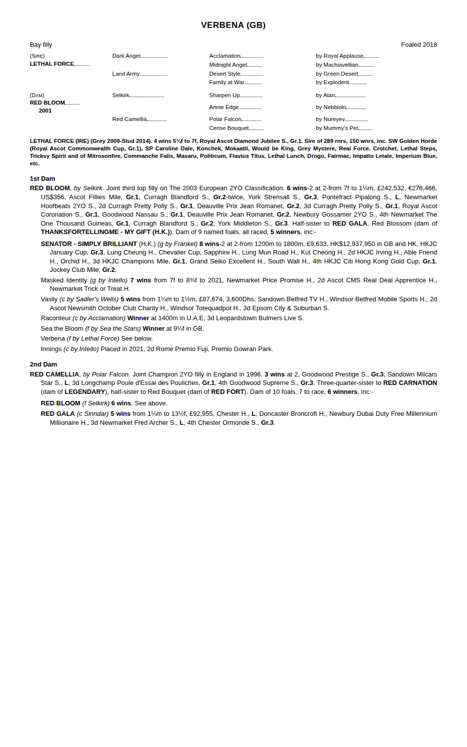VERBENA (GB)
Bay filly Foaled 2018
| (S IRE ) LETHAL FORCE | Dark Angel | Acclamation | by Royal Applause |
| | Midnight Angel | by Machiavellian |
| | Land Army | Desert Style | by Green Desert |
| | | Family at War | by Explodent |
| (D AM ) RED BLOOM 2001 | Selkirk | Sharpen Up | by Atan |
| | Annie Edge | by Nebbiolo |
| | Red Camellia | Polar Falcon | by Nureyev |
| | | Cerise Bouquet | by Mummy's Pet |
LETHAL FORCE (IRE) (Grey 2009-Stud 2014). 4 wins 5¾f to 7f, Royal Ascot Diamond Jubilee S., Gr.1. Sire of 289 rnrs, 150 wnrs, inc. SW Golden Horde (Royal Ascot Commonwealth Cup, Gr.1), SP Caroline Dale, Konchek, Mokaatil, Would be King, Grey Mystere, Real Force, Crotchet, Lethal Steps, Tricksy Spirit and of Mitrosonfire, Commanche Falls, Masaru, Politicum, Flavius Titus, Lethal Lunch, Drogo, Fairmac, Impatto Letale, Imperium Blue, etc.
1st Dam
RED BLOOM, by Selkirk. Joint third top filly on The 2003 European 2YO Classification. 6 wins-2 at 2-from 7f to 1¼m, £242,532, €276,466, US$356, Ascot Fillies Mile, Gr.1, Curragh Blandford S., Gr.2-twice, York Strensall S., Gr.3, Pontefract Pipalong S., L, Newmarket Hoofbeats 2YO S., 2d Curragh Pretty Polly S., Gr.1, Deauville Prix Jean Romanet, Gr.2, 3d Curragh Pretty Polly S., Gr.1, Royal Ascot Coronation S., Gr.1, Goodwood Nassau S., Gr.1, Deauville Prix Jean Romanet, Gr.2, Newbury Gossamer 2YO S., 4th Newmarket The One Thousand Guineas, Gr.1, Curragh Blandford S., Gr.2, York Middleton S., Gr.3. Half-sister to RED GALA, Red Blossom (dam of THANKSFORTELLINGME - MY GIFT (H.K.)). Dam of 9 named foals, all raced, 5 winners, inc:-
SENATOR - SIMPLY BRILLIANT (H.K.) (g by Frankel) 8 wins-2 at 2-from 1200m to 1800m, £9,633, HK$12,937,950 in GB and HK, HKJC January Cup, Gr.3, Lung Cheung H., Chevalier Cup, Sapphire H., Lung Mun Road H., Kut Cheong H., 2d HKJC Irving H., Able Friend H., Orchid H., 3d HKJC Champions Mile, Gr.1, Grand Seiko Excellent H., South Wall H., 4th HKJC Citi Hong Kong Gold Cup, Gr.1, Jockey Club Mile, Gr.2.
Masked Identity (g by Intello) 7 wins from 7f to 8¾f to 2021, Newmarket Price Promise H., 2d Ascot CMS Real Deal Apprentice H., Newmarket Trick or Treat H.
Vasily (c by Sadler's Wells) 5 wins from 1¼m to 1½m, £87,674, 3,600Dhs, Sandown Betfred TV H., Windsor Betfred Mobile Sports H., 2d Ascot Newsmith October Club Charity H., Windsor Totequadpot H., 3d Epsom City & Suburban S.
Raconteur (c by Acclamation) Winner at 1400m in U.A.E, 3d Leopardstown Bulmers Live S.
Sea the Bloom (f by Sea the Stars) Winner at 9¼f in GB.
Verbena (f by Lethal Force) See below.
Innings (c by Intello) Placed in 2021, 2d Rome Premio Fuji, Premio Gowran Park.
2nd Dam
RED CAMELLIA, by Polar Falcon. Joint Champion 2YO filly in England in 1996. 3 wins at 2, Goodwood Prestige S., Gr.3, Sandown Milcars Star S., L, 3d Longchamp Poule d'Essai des Pouliches, Gr.1, 4th Goodwood Supreme S., Gr.3. Three-quarter-sister to RED CARNATION (dam of LEGENDARY), half-sister to Red Bouquet (dam of RED FORT). Dam of 10 foals, 7 to race, 6 winners, inc:-
RED BLOOM (f Selkirk) 6 wins. See above.
RED GALA (c Sinndar) 5 wins from 1¼m to 13½f, £92,955, Chester H., L, Doncaster Broncroft H., Newbury Dubai Duty Free Millennium Millionaire H., 3d Newmarket Fred Archer S., L, 4th Chester Ormonde S., Gr.3.